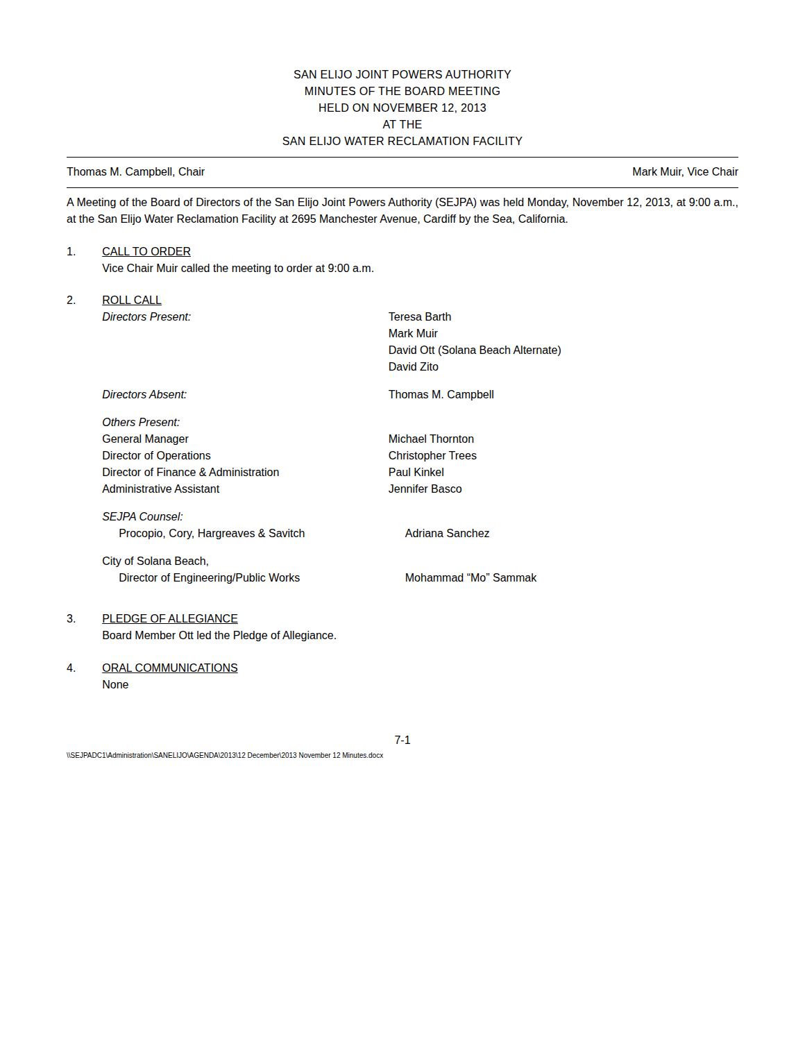SAN ELIJO JOINT POWERS AUTHORITY
MINUTES OF THE BOARD MEETING
HELD ON NOVEMBER 12, 2013
AT THE
SAN ELIJO WATER RECLAMATION FACILITY
Thomas M. Campbell, Chair Mark Muir, Vice Chair
A Meeting of the Board of Directors of the San Elijo Joint Powers Authority (SEJPA) was held Monday, November 12, 2013, at 9:00 a.m., at the San Elijo Water Reclamation Facility at 2695 Manchester Avenue, Cardiff by the Sea, California.
1. CALL TO ORDER
Vice Chair Muir called the meeting to order at 9:00 a.m.
2. ROLL CALL
Directors Present:
Teresa Barth
Mark Muir
David Ott (Solana Beach Alternate)
David Zito
Directors Absent:
Thomas M. Campbell
Others Present:
General Manager
Michael Thornton
Director of Operations
Christopher Trees
Director of Finance & Administration
Paul Kinkel
Administrative Assistant
Jennifer Basco
SEJPA Counsel:
Procopio, Cory, Hargreaves & Savitch
Adriana Sanchez
City of Solana Beach,
Director of Engineering/Public Works
Mohammad “Mo” Sammak
3. PLEDGE OF ALLEGIANCE
Board Member Ott led the Pledge of Allegiance.
4. ORAL COMMUNICATIONS
None
7-1
\\SEJPADC1\Administration\SANELIJO\AGENDA\2013\12 December\2013 November 12 Minutes.docx